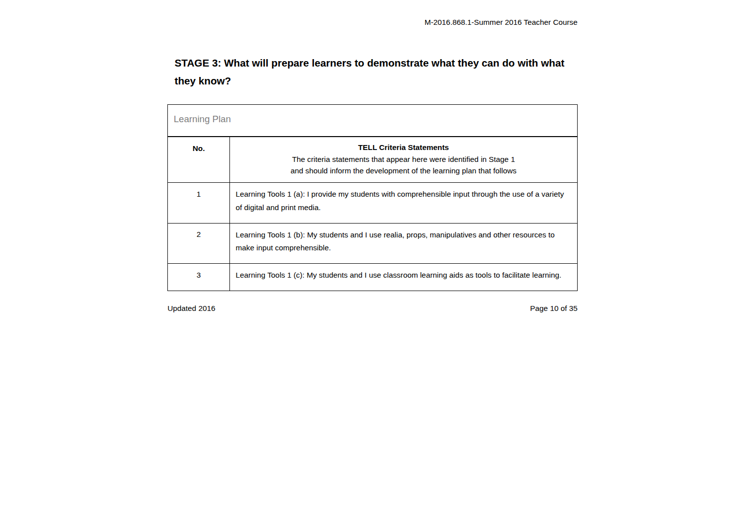M-2016.868.1-Summer 2016 Teacher Course
STAGE 3: What will prepare learners to demonstrate what they can do with what they know?
Learning Plan
| No. | TELL Criteria Statements The criteria statements that appear here were identified in Stage 1 and should inform the development of the learning plan that follows |
| 1 | Learning Tools 1 (a): I provide my students with comprehensible input through the use of a variety of digital and print media. |
| 2 | Learning Tools 1 (b): My students and I use realia, props, manipulatives and other resources to make input comprehensible. |
| 3 | Learning Tools 1 (c): My students and I use classroom learning aids as tools to facilitate learning. |
Updated 2016 Page 10 of 35